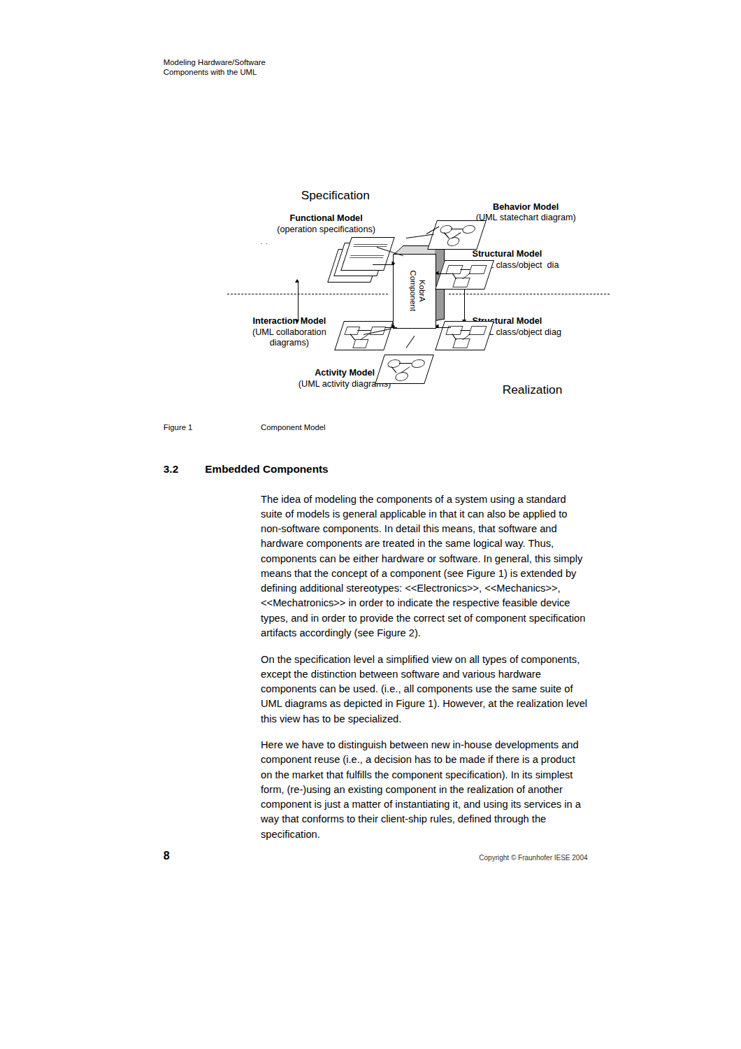Modeling Hardware/Software
Components with the UML
Specification
Realization
. .
Functional Model
(operation specifications)
Behavior Model
(UML statechart diagram)
Structural Model
(UML class/object dia
Structural Model
(UML class/object diag
Interaction Model
(UML collaboration
diagrams)
Activity Model
(UML activity diagrams)
KobrA
Component
Figure 1
Component Model
3.2
Embedded Components
The idea of modeling the components of a system using a standard suite of models is general applicable in that it can also be applied to non-software components. In detail this means, that software and hardware components are treated in the same logical way. Thus, components can be either hardware or software. In general, this simply means that the concept of a component (see Figure 1) is extended by defining additional stereotypes: <<Electronics>>, <<Mechanics>>, <<Mechatronics>> in order to indicate the respective feasible device types, and in order to provide the correct set of component specification artifacts accordingly (see Figure 2).
On the specification level a simplified view on all types of components, except the distinction between software and various hardware components can be used. (i.e., all components use the same suite of UML diagrams as depicted in Figure 1). However, at the realization level this view has to be specialized.
Here we have to distinguish between new in-house developments and component reuse (i.e., a decision has to be made if there is a product on the market that fulfills the component specification). In its simplest form, (re-)using an existing component in the realization of another component is just a matter of instantiating it, and using its services in a way that conforms to their client-ship rules, defined through the specification.
8
Copyright © Fraunhofer IESE 2004